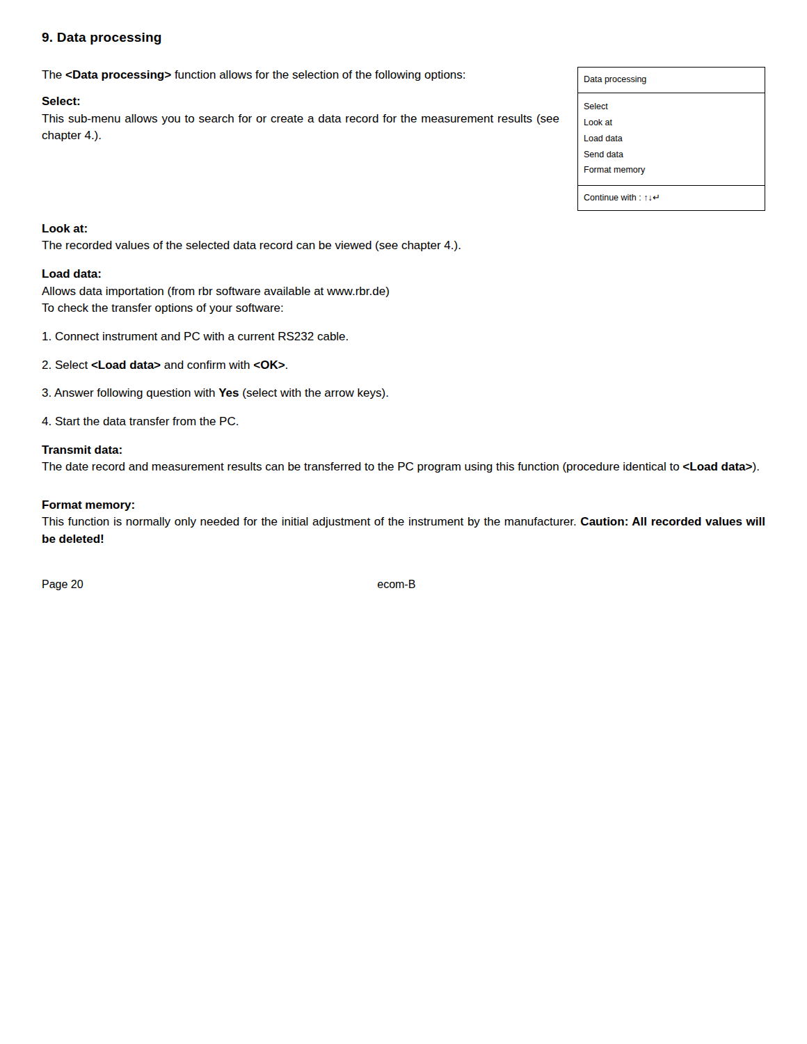9. Data processing
Data processing
Select
Look at
Load data
Send data
Format memory
Continue with : ↑↓↵
The <Data processing> function allows for the selection of the following options:
Select:
This sub-menu allows you to search for or create a data record for the measurement results (see chapter 4.).
Look at:
The recorded values of the selected data record can be viewed (see chapter 4.).
Load data:
Allows data importation (from rbr software available at www.rbr.de)
To check the transfer options of your software:
1. Connect instrument and PC with a current RS232 cable.
2. Select <Load data> and confirm with <OK>.
3. Answer following question with Yes (select with the arrow keys).
4. Start the data transfer from the PC.
Transmit data:
The date record and measurement results can be transferred to the PC program using this function (procedure identical to <Load data>).
Format memory:
This function is normally only needed for the initial adjustment of the instrument by the manufacturer. Caution: All recorded values will be deleted!
Page 20
ecom-B